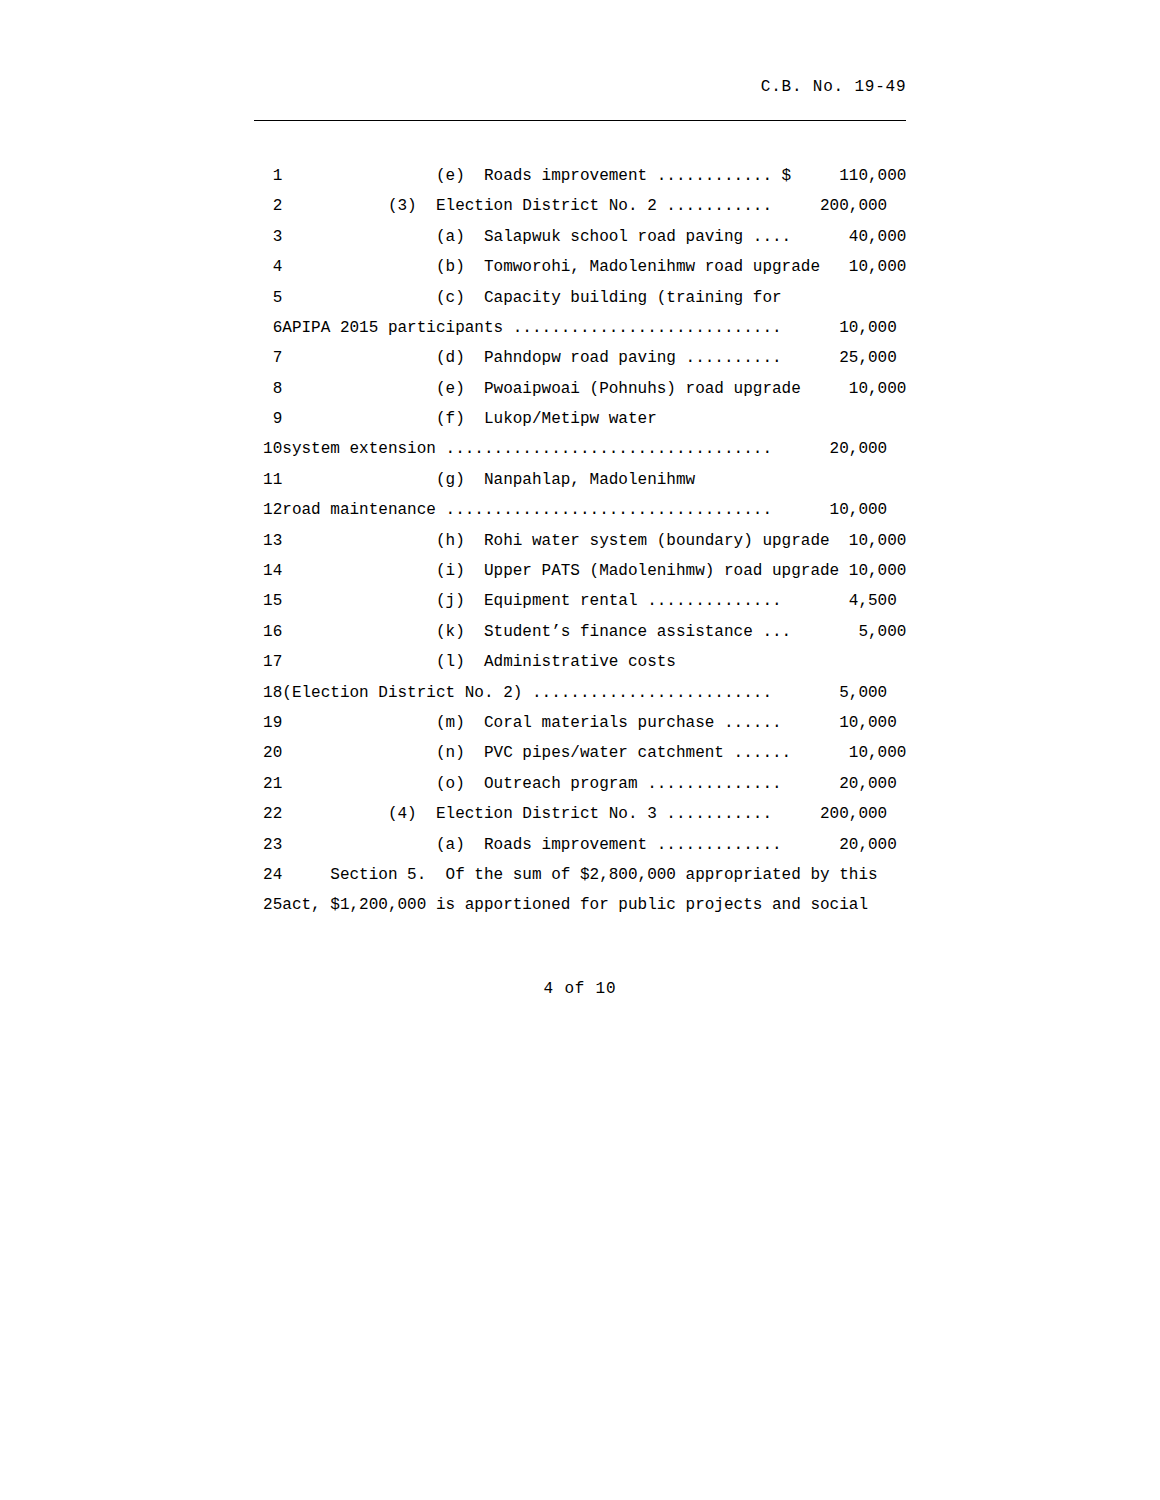C.B. No. 19-49
| 1 | (e) Roads improvement ............ $ 110,000 |
| 2 | (3) Election District No. 2 ........... 200,000 |
| 3 | (a) Salapwuk school road paving .... 40,000 |
| 4 | (b) Tomworohi, Madolenihmw road upgrade 10,000 |
| 5 | (c) Capacity building (training for |
| 6 | APIPA 2015 participants ............................ 10,000 |
| 7 | (d) Pahndopw road paving .......... 25,000 |
| 8 | (e) Pwoaipwoai (Pohnuhs) road upgrade 10,000 |
| 9 | (f) Lukop/Metipw water |
| 10 | system extension .................................. 20,000 |
| 11 | (g) Nanpahlap, Madolenihmw |
| 12 | road maintenance .................................. 10,000 |
| 13 | (h) Rohi water system (boundary) upgrade 10,000 |
| 14 | (i) Upper PATS (Madolenihmw) road upgrade 10,000 |
| 15 | (j) Equipment rental .............. 4,500 |
| 16 | (k) Student’s finance assistance ... 5,000 |
| 17 | (l) Administrative costs |
| 18 | (Election District No. 2) ......................... 5,000 |
| 19 | (m) Coral materials purchase ...... 10,000 |
| 20 | (n) PVC pipes/water catchment ...... 10,000 |
| 21 | (o) Outreach program .............. 20,000 |
| 22 | (4) Election District No. 3 ........... 200,000 |
| 23 | (a) Roads improvement ............. 20,000 |
| 24 | Section 5. Of the sum of $2,800,000 appropriated by this |
| 25 | act, $1,200,000 is apportioned for public projects and social |
4 of 10